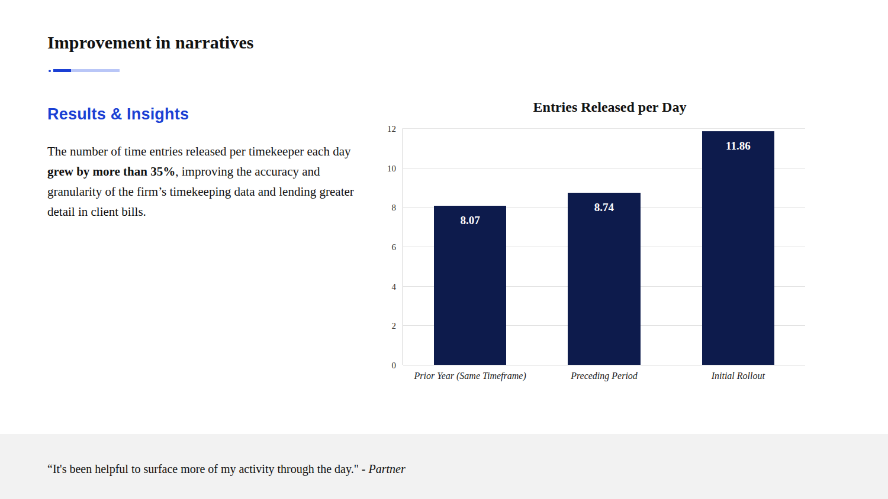Improvement in narratives
Results & Insights
The number of time entries released per timekeeper each day grew by more than 35%, improving the accuracy and granularity of the firm’s timekeeping data and lending greater detail in client bills.
Entries Released per Day
12
10
8
6
4
2
0
8.07
8.74
11.86
Prior Year (Same Timeframe) Preceding Period Initial Rollout
“It's been helpful to surface more of my activity through the day." - Partner